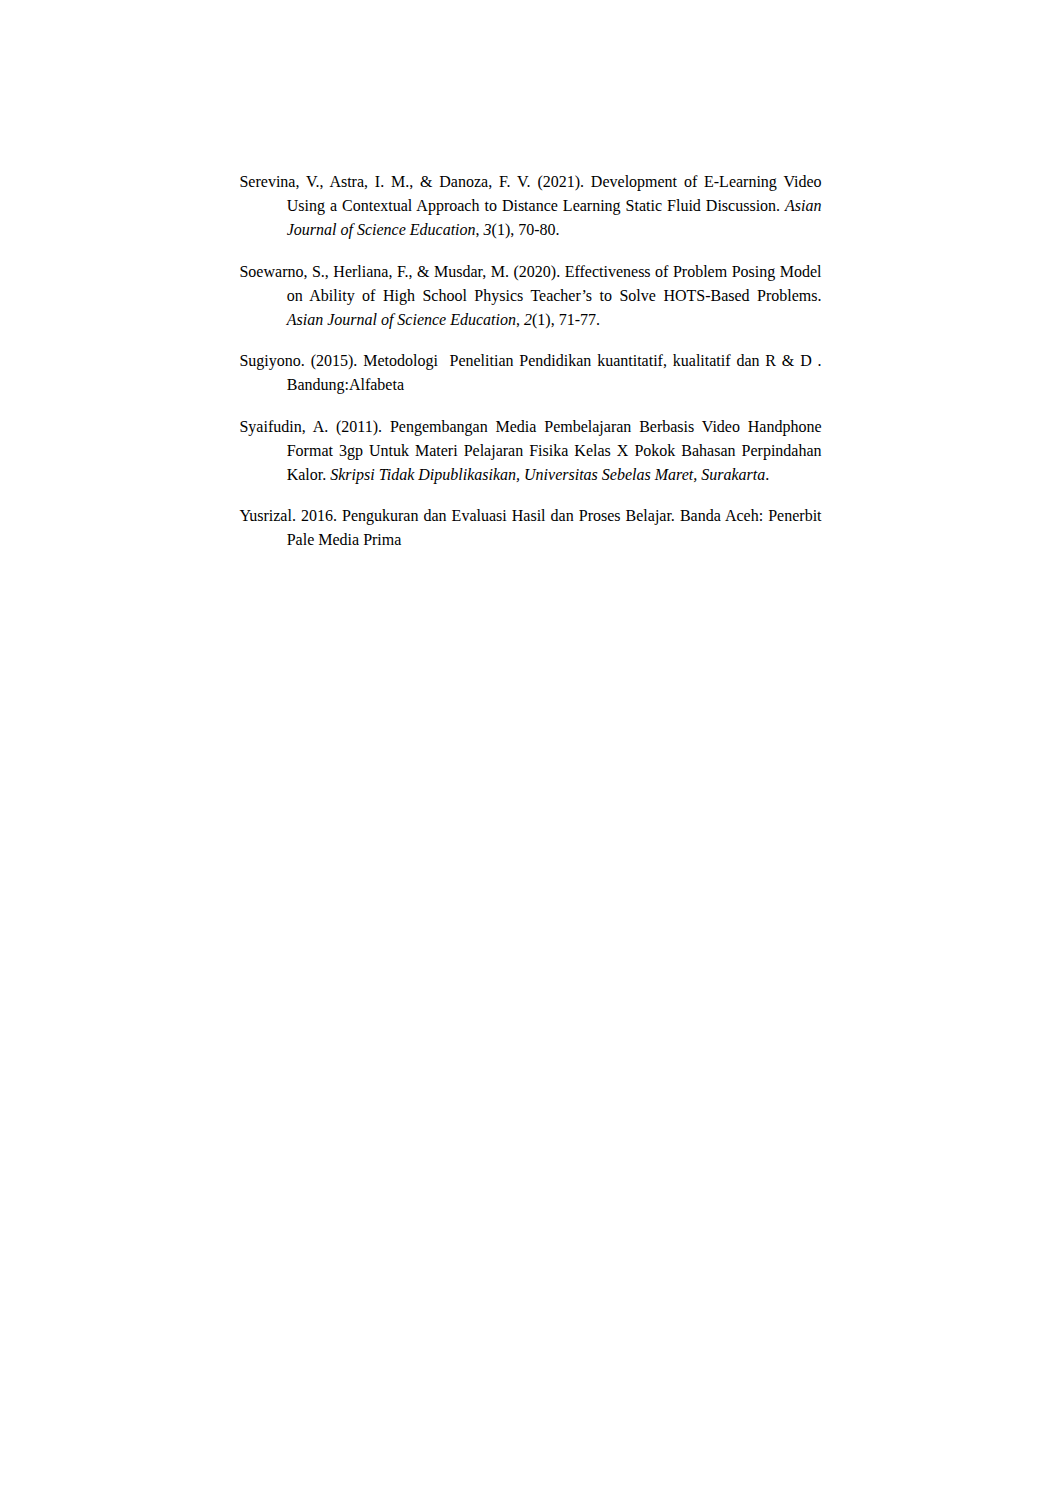Serevina, V., Astra, I. M., & Danoza, F. V. (2021). Development of E-Learning Video Using a Contextual Approach to Distance Learning Static Fluid Discussion. Asian Journal of Science Education, 3(1), 70-80.
Soewarno, S., Herliana, F., & Musdar, M. (2020). Effectiveness of Problem Posing Model on Ability of High School Physics Teacher’s to Solve HOTS-Based Problems. Asian Journal of Science Education, 2(1), 71-77.
Sugiyono. (2015). Metodologi Penelitian Pendidikan kuantitatif, kualitatif dan R & D . Bandung:Alfabeta
Syaifudin, A. (2011). Pengembangan Media Pembelajaran Berbasis Video Handphone Format 3gp Untuk Materi Pelajaran Fisika Kelas X Pokok Bahasan Perpindahan Kalor. Skripsi Tidak Dipublikasikan, Universitas Sebelas Maret, Surakarta.
Yusrizal. 2016. Pengukuran dan Evaluasi Hasil dan Proses Belajar. Banda Aceh: Penerbit Pale Media Prima